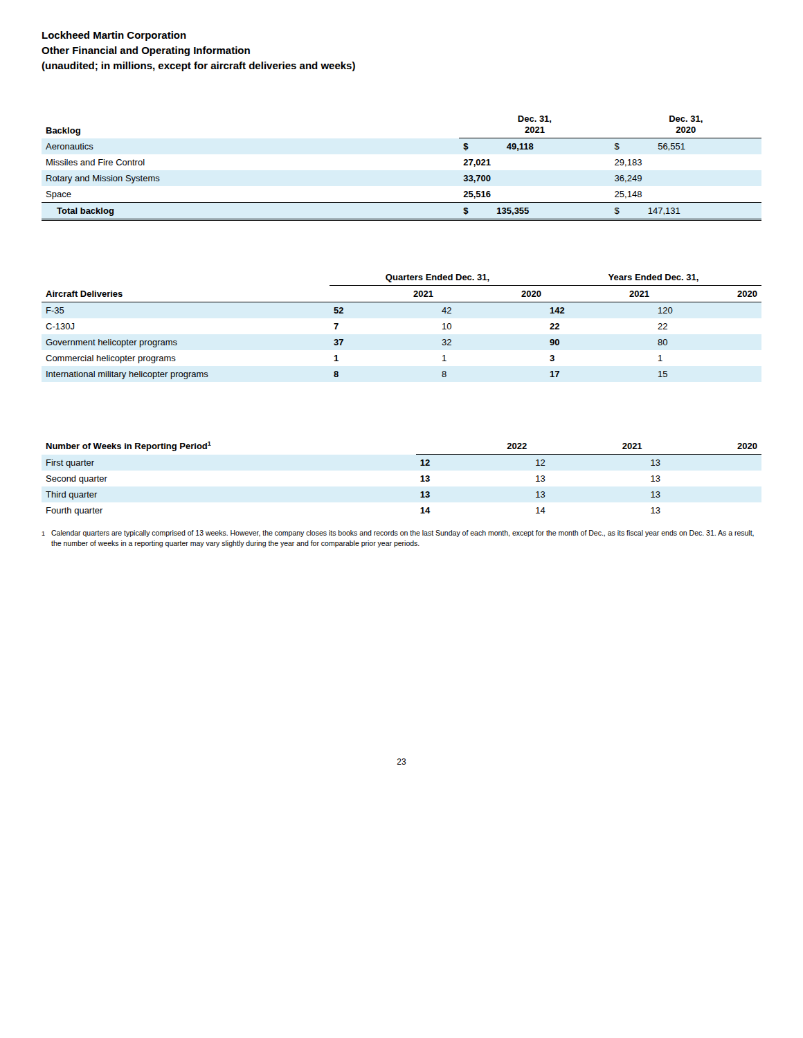Lockheed Martin Corporation
Other Financial and Operating Information
(unaudited; in millions, except for aircraft deliveries and weeks)
| Backlog | Dec. 31, 2021 | Dec. 31, 2020 |
| Aeronautics | $ 49,118 | $ 56,551 |
| Missiles and Fire Control | 27,021 | 29,183 |
| Rotary and Mission Systems | 33,700 | 36,249 |
| Space | 25,516 | 25,148 |
| Total backlog | $ 135,355 | $ 147,131 |
| | Quarters Ended Dec. 31, | Years Ended Dec. 31, |
| Aircraft Deliveries | 2021 | 2020 | 2021 | 2020 |
| F-35 | 52 | 42 | 142 | 120 |
| C-130J | 7 | 10 | 22 | 22 |
| Government helicopter programs | 37 | 32 | 90 | 80 |
| Commercial helicopter programs | 1 | 1 | 3 | 1 |
| International military helicopter programs | 8 | 8 | 17 | 15 |
| Number of Weeks in Reporting Period 1 | 2022 | 2021 | 2020 |
| First quarter | 12 | 12 | 13 |
| Second quarter | 13 | 13 | 13 |
| Third quarter | 13 | 13 | 13 |
| Fourth quarter | 14 | 14 | 13 |
1
Calendar quarters are typically comprised of 13 weeks. However, the company closes its books and records on the last Sunday of each month, except for the month of Dec., as its fiscal year ends on Dec. 31. As a result, the number of weeks in a reporting quarter may vary slightly during the year and for comparable prior year periods.
23